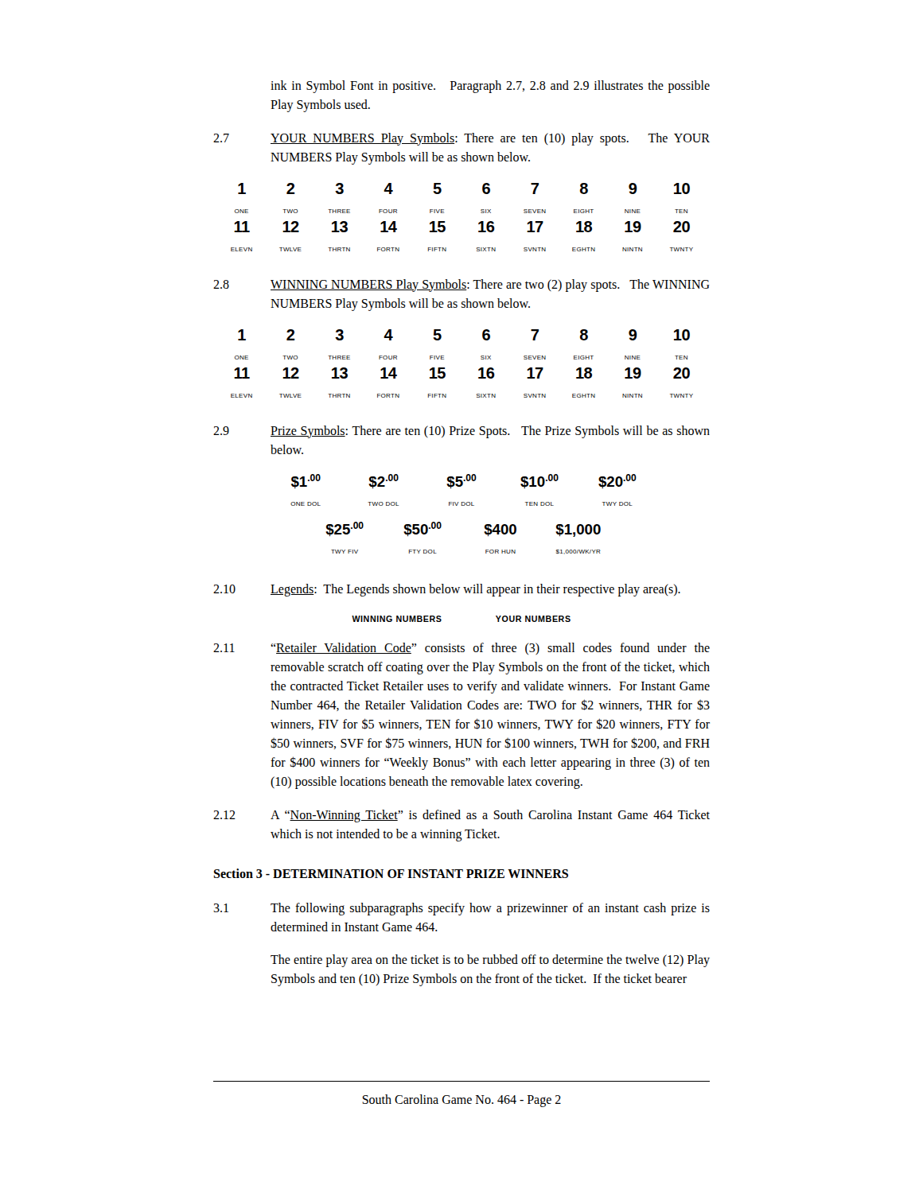ink in Symbol Font in positive. Paragraph 2.7, 2.8 and 2.9 illustrates the possible Play Symbols used.
2.7
YOUR NUMBERS Play Symbols: There are ten (10) play spots. The YOUR NUMBERS Play Symbols will be as shown below.
1
ONE 2
TWO 3
THREE 4
FOUR 5
FIVE 6
SIX 7
SEVEN 8
EIGHT 9
NINE 10
TEN
11
ELEVN 12
TWLVE 13
THRTN 14
FORTN 15
FIFTN 16
SIXTN 17
SVNTN 18
EGHTN 19
NINTN 20
TWNTY
2.8
WINNING NUMBERS Play Symbols: There are two (2) play spots. The WINNING NUMBERS Play Symbols will be as shown below.
1
ONE 2
TWO 3
THREE 4
FOUR 5
FIVE 6
SIX 7
SEVEN 8
EIGHT 9
NINE 10
TEN
11
ELEVN 12
TWLVE 13
THRTN 14
FORTN 15
FIFTN 16
SIXTN 17
SVNTN 18
EGHTN 19
NINTN 20
TWNTY
2.9
Prize Symbols: There are ten (10) Prize Spots. The Prize Symbols will be as shown below.
$1.00
ONE DOL $2.00
TWO DOL $5.00
FIV DOL $10.00
TEN DOL $20.00
TWY DOL
$25.00
TWY FIV $50.00
FTY DOL $400
FOR HUN $1,000
$1,000/WK/YR
2.10
Legends: The Legends shown below will appear in their respective play area(s).
WINNING NUMBERS YOUR NUMBERS
2.11
“Retailer Validation Code” consists of three (3) small codes found under the removable scratch off coating over the Play Symbols on the front of the ticket, which the contracted Ticket Retailer uses to verify and validate winners. For Instant Game Number 464, the Retailer Validation Codes are: TWO for $2 winners, THR for $3 winners, FIV for $5 winners, TEN for $10 winners, TWY for $20 winners, FTY for $50 winners, SVF for $75 winners, HUN for $100 winners, TWH for $200, and FRH for $400 winners for “Weekly Bonus” with each letter appearing in three (3) of ten (10) possible locations beneath the removable latex covering.
2.12
A “Non-Winning Ticket” is defined as a South Carolina Instant Game 464 Ticket which is not intended to be a winning Ticket.
Section 3 - DETERMINATION OF INSTANT PRIZE WINNERS
3.1
The following subparagraphs specify how a prizewinner of an instant cash prize is determined in Instant Game 464.
The entire play area on the ticket is to be rubbed off to determine the twelve (12) Play Symbols and ten (10) Prize Symbols on the front of the ticket. If the ticket bearer
South Carolina Game No. 464 - Page 2